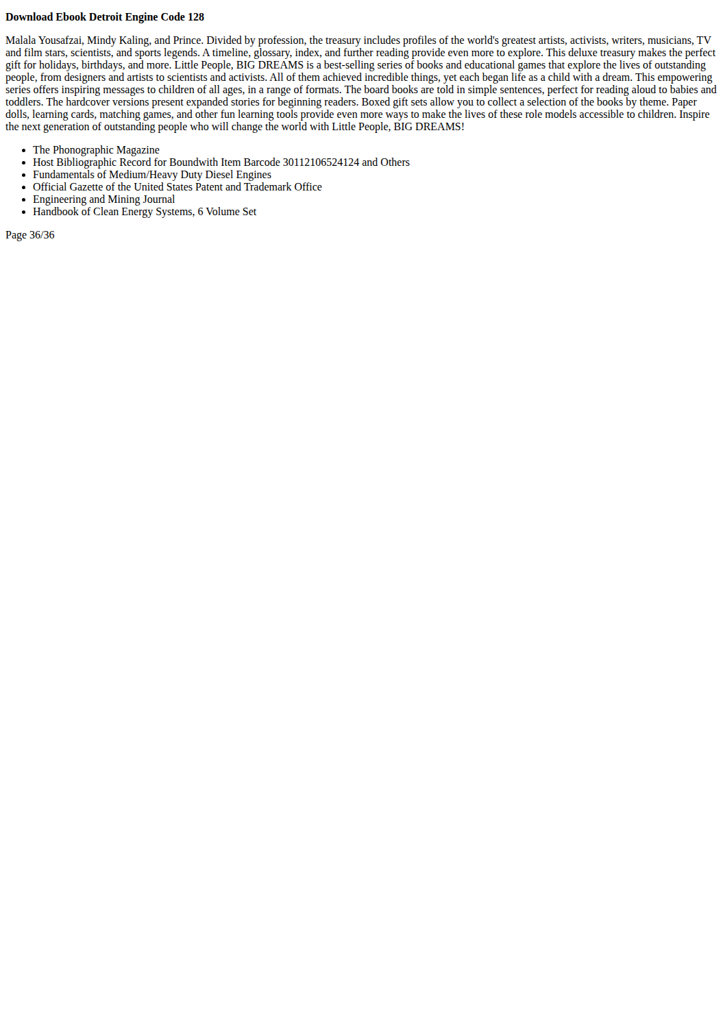Download Ebook Detroit Engine Code 128
Malala Yousafzai, Mindy Kaling, and Prince. Divided by profession, the treasury includes profiles of the world's greatest artists, activists, writers, musicians, TV and film stars, scientists, and sports legends. A timeline, glossary, index, and further reading provide even more to explore. This deluxe treasury makes the perfect gift for holidays, birthdays, and more. Little People, BIG DREAMS is a best-selling series of books and educational games that explore the lives of outstanding people, from designers and artists to scientists and activists. All of them achieved incredible things, yet each began life as a child with a dream. This empowering series offers inspiring messages to children of all ages, in a range of formats. The board books are told in simple sentences, perfect for reading aloud to babies and toddlers. The hardcover versions present expanded stories for beginning readers. Boxed gift sets allow you to collect a selection of the books by theme. Paper dolls, learning cards, matching games, and other fun learning tools provide even more ways to make the lives of these role models accessible to children. Inspire the next generation of outstanding people who will change the world with Little People, BIG DREAMS!
The Phonographic Magazine
Host Bibliographic Record for Boundwith Item Barcode 30112106524124 and Others
Fundamentals of Medium/Heavy Duty Diesel Engines
Official Gazette of the United States Patent and Trademark Office
Engineering and Mining Journal
Handbook of Clean Energy Systems, 6 Volume Set
Page 36/36